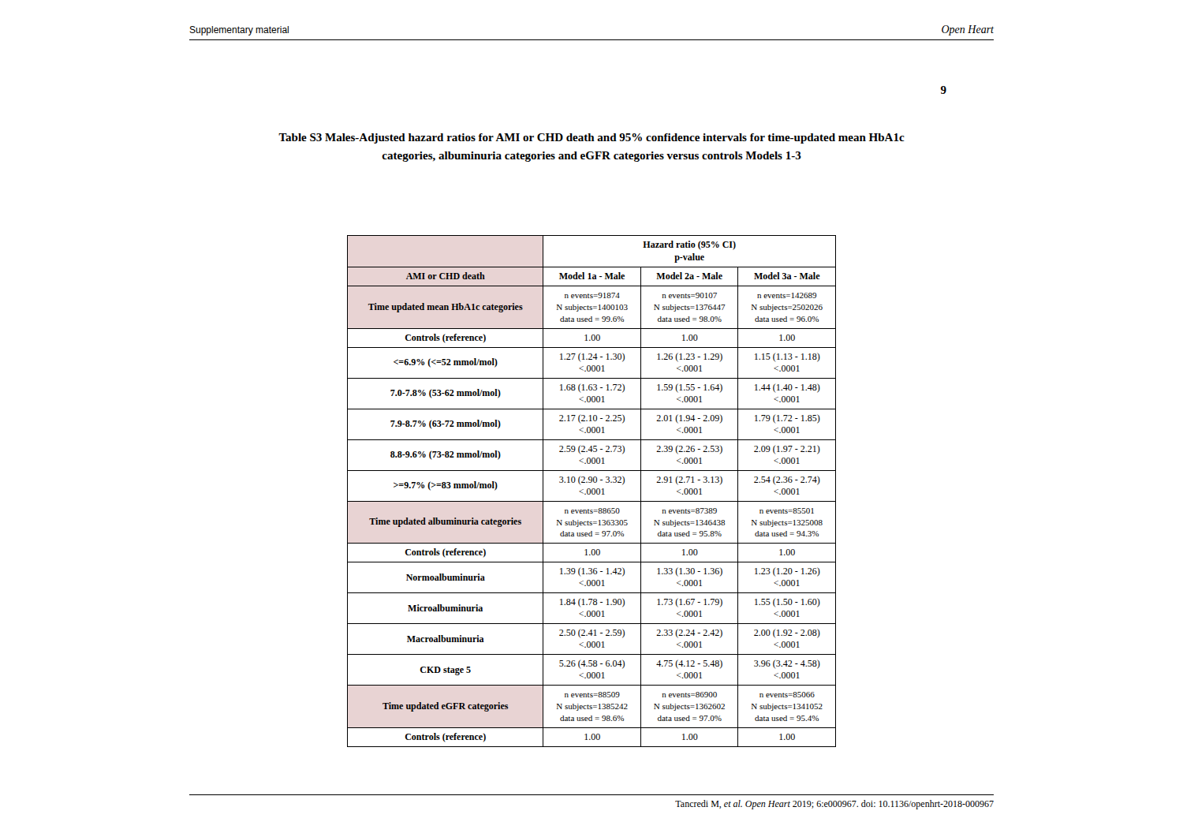Supplementary material
Open Heart
9
Table S3 Males-Adjusted hazard ratios for AMI or CHD death and 95% confidence intervals for time-updated mean HbA1c categories, albuminuria categories and eGFR categories versus controls Models 1-3
| | Hazard ratio (95% CI) p-value |
| AMI or CHD death | Model 1a - Male | Model 2a - Male | Model 3a - Male |
| Time updated mean HbA1c categories | n events=91874 N subjects=1400103 data used = 99.6% | n events=90107 N subjects=1376447 data used = 98.0% | n events=142689 N subjects=2502026 data used = 96.0% |
| Controls (reference) | 1.00 | 1.00 | 1.00 |
| <=6.9% (<=52 mmol/mol) | 1.27 (1.24 - 1.30) <.0001 | 1.26 (1.23 - 1.29) <.0001 | 1.15 (1.13 - 1.18) <.0001 |
| 7.0-7.8% (53-62 mmol/mol) | 1.68 (1.63 - 1.72) <.0001 | 1.59 (1.55 - 1.64) <.0001 | 1.44 (1.40 - 1.48) <.0001 |
| 7.9-8.7% (63-72 mmol/mol) | 2.17 (2.10 - 2.25) <.0001 | 2.01 (1.94 - 2.09) <.0001 | 1.79 (1.72 - 1.85) <.0001 |
| 8.8-9.6% (73-82 mmol/mol) | 2.59 (2.45 - 2.73) <.0001 | 2.39 (2.26 - 2.53) <.0001 | 2.09 (1.97 - 2.21) <.0001 |
| >=9.7% (>=83 mmol/mol) | 3.10 (2.90 - 3.32) <.0001 | 2.91 (2.71 - 3.13) <.0001 | 2.54 (2.36 - 2.74) <.0001 |
| Time updated albuminuria categories | n events=88650 N subjects=1363305 data used = 97.0% | n events=87389 N subjects=1346438 data used = 95.8% | n events=85501 N subjects=1325008 data used = 94.3% |
| Controls (reference) | 1.00 | 1.00 | 1.00 |
| Normoalbuminuria | 1.39 (1.36 - 1.42) <.0001 | 1.33 (1.30 - 1.36) <.0001 | 1.23 (1.20 - 1.26) <.0001 |
| Microalbuminuria | 1.84 (1.78 - 1.90) <.0001 | 1.73 (1.67 - 1.79) <.0001 | 1.55 (1.50 - 1.60) <.0001 |
| Macroalbuminuria | 2.50 (2.41 - 2.59) <.0001 | 2.33 (2.24 - 2.42) <.0001 | 2.00 (1.92 - 2.08) <.0001 |
| CKD stage 5 | 5.26 (4.58 - 6.04) <.0001 | 4.75 (4.12 - 5.48) <.0001 | 3.96 (3.42 - 4.58) <.0001 |
| Time updated eGFR categories | n events=88509 N subjects=1385242 data used = 98.6% | n events=86900 N subjects=1362602 data used = 97.0% | n events=85066 N subjects=1341052 data used = 95.4% |
| Controls (reference) | 1.00 | 1.00 | 1.00 |
Tancredi M, et al. Open Heart 2019; 6:e000967. doi: 10.1136/openhrt-2018-000967